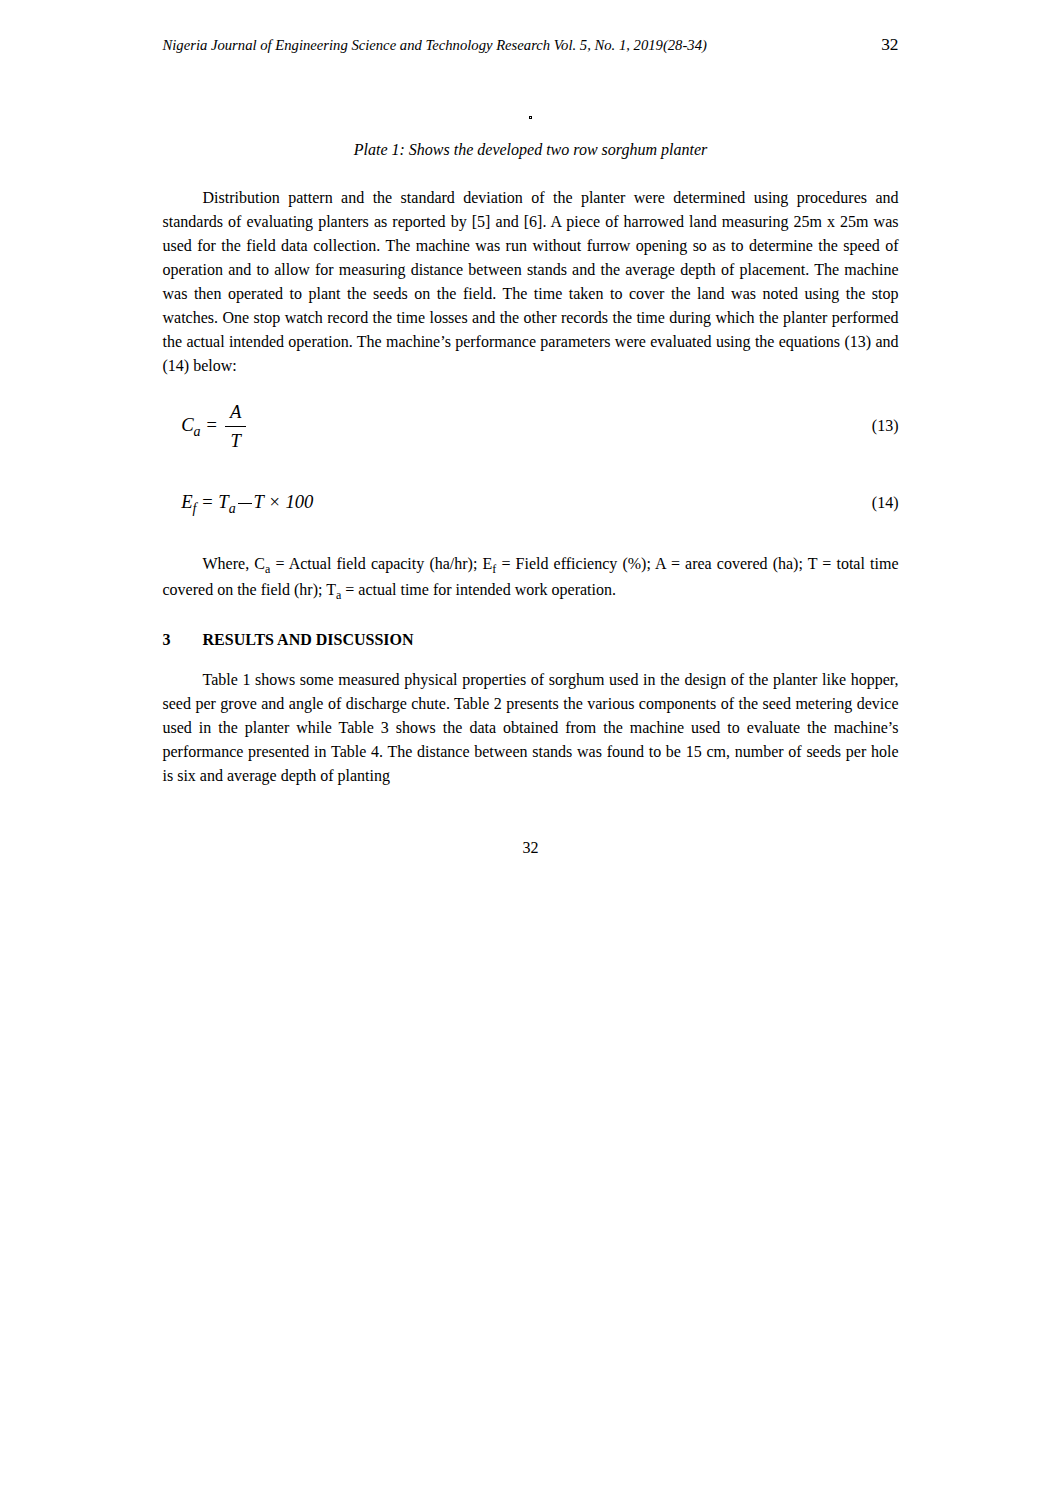Nigeria Journal of Engineering Science and Technology Research Vol. 5, No. 1, 2019(28-34) 32
Plate 1: Shows the developed two row sorghum planter
Distribution pattern and the standard deviation of the planter were determined using procedures and standards of evaluating planters as reported by [5] and [6]. A piece of harrowed land measuring 25m x 25m was used for the field data collection. The machine was run without furrow opening so as to determine the speed of operation and to allow for measuring distance between stands and the average depth of placement. The machine was then operated to plant the seeds on the field. The time taken to cover the land was noted using the stop watches. One stop watch record the time losses and the other records the time during which the planter performed the actual intended operation. The machine’s performance parameters were evaluated using the equations (13) and (14) below:
Ca = AT (13)
Ef = Ta T × 100 (14)
Where, Ca = Actual field capacity (ha/hr); Ef = Field efficiency (%); A = area covered (ha); T = total time covered on the field (hr); Ta = actual time for intended work operation.
3 Results and Discussion
Table 1 shows some measured physical properties of sorghum used in the design of the planter like hopper, seed per grove and angle of discharge chute. Table 2 presents the various components of the seed metering device used in the planter while Table 3 shows the data obtained from the machine used to evaluate the machine’s performance presented in Table 4. The distance between stands was found to be 15 cm, number of seeds per hole is six and average depth of planting
32